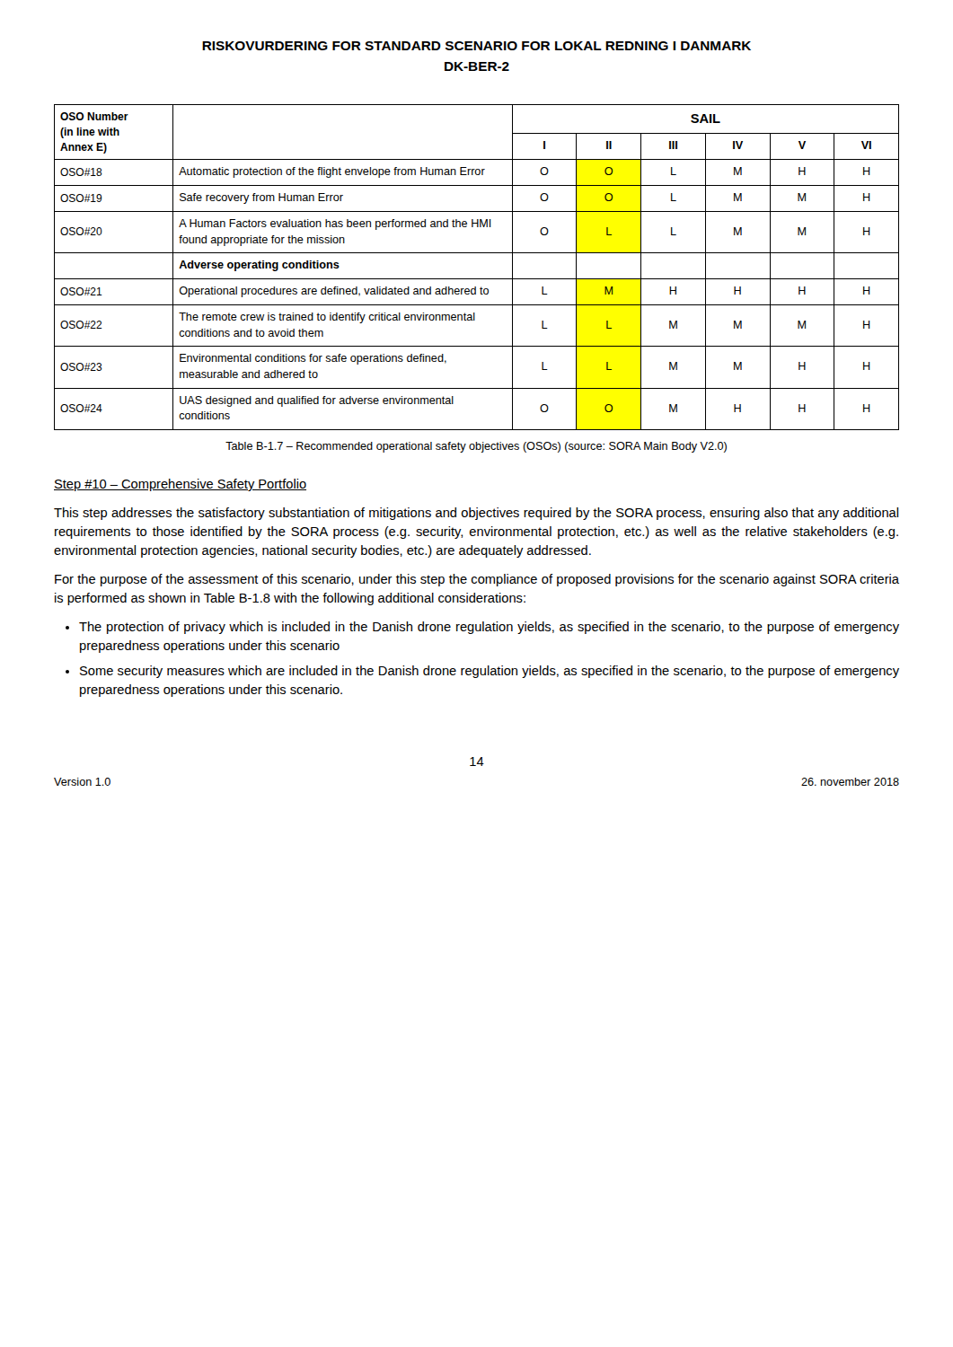RISKOVURDERING FOR STANDARD SCENARIO FOR LOKAL REDNING I DANMARK
DK-BER-2
| OSO Number (in line with Annex E) | | SAIL |
| --- | --- | --- |
| I | II | III | IV | V | VI |
| OSO#18 | Automatic protection of the flight envelope from Human Error | O | O | L | M | H | H |
| OSO#19 | Safe recovery from Human Error | O | O | L | M | M | H |
| OSO#20 | A Human Factors evaluation has been performed and the HMI found appropriate for the mission | O | L | L | M | M | H |
| | Adverse operating conditions | | | | | | |
| OSO#21 | Operational procedures are defined, validated and adhered to | L | M | H | H | H | H |
| OSO#22 | The remote crew is trained to identify critical environmental conditions and to avoid them | L | L | M | M | M | H |
| OSO#23 | Environmental conditions for safe operations defined, measurable and adhered to | L | L | M | M | H | H |
| OSO#24 | UAS designed and qualified for adverse environmental conditions | O | O | M | H | H | H |
Table B-1.7 – Recommended operational safety objectives (OSOs) (source: SORA Main Body V2.0)
Step #10 – Comprehensive Safety Portfolio
This step addresses the satisfactory substantiation of mitigations and objectives required by the SORA process, ensuring also that any additional requirements to those identified by the SORA process (e.g. security, environmental protection, etc.) as well as the relative stakeholders (e.g. environmental protection agencies, national security bodies, etc.) are adequately addressed.
For the purpose of the assessment of this scenario, under this step the compliance of proposed provisions for the scenario against SORA criteria is performed as shown in Table B-1.8 with the following additional considerations:
The protection of privacy which is included in the Danish drone regulation yields, as specified in the scenario, to the purpose of emergency preparedness operations under this scenario
Some security measures which are included in the Danish drone regulation yields, as specified in the scenario, to the purpose of emergency preparedness operations under this scenario.
14
Version 1.0 26. november 2018